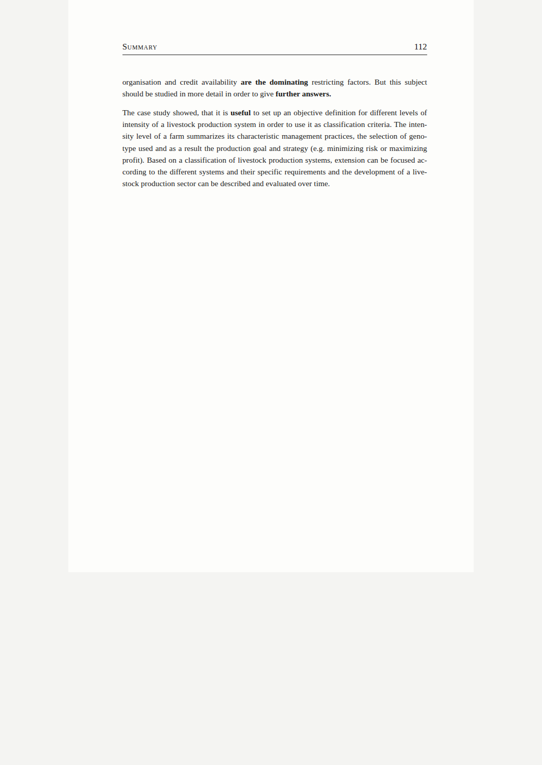Summary 112
organisation and credit availability are the dominating restricting factors. But this subject should be studied in more detail in order to give further answers.
The case study showed, that it is useful to set up an objective definition for different levels of intensity of a livestock production system in order to use it as classification criteria. The intensity level of a farm summarizes its characteristic management practices, the selection of genotype used and as a result the production goal and strategy (e.g. minimizing risk or maximizing profit). Based on a classification of livestock production systems, extension can be focused according to the different systems and their specific requirements and the development of a livestock production sector can be described and evaluated over time.